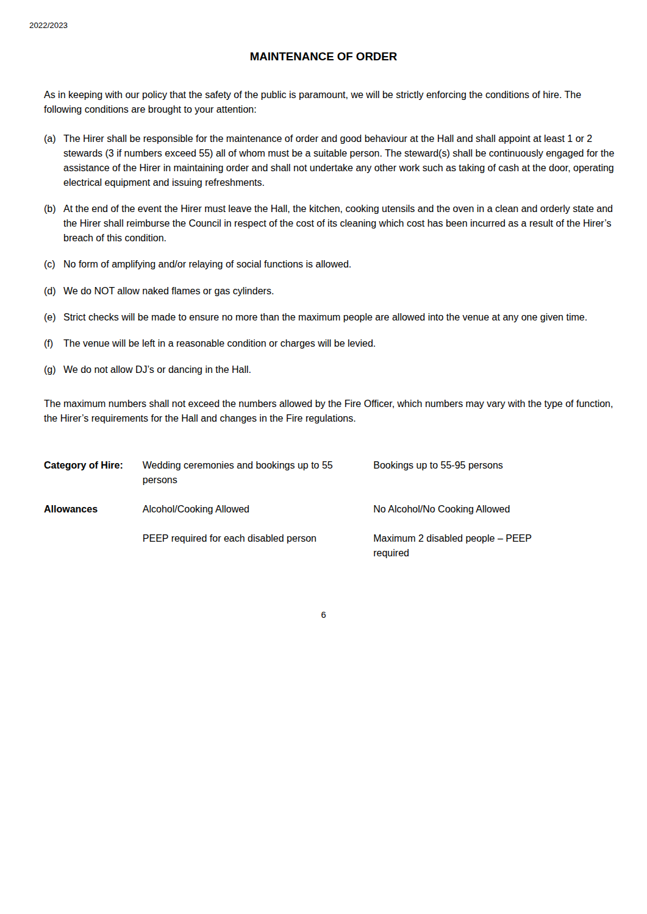2022/2023
MAINTENANCE OF ORDER
As in keeping with our policy that the safety of the public is paramount, we will be strictly enforcing the conditions of hire. The following conditions are brought to your attention:
(a) The Hirer shall be responsible for the maintenance of order and good behaviour at the Hall and shall appoint at least 1 or 2 stewards (3 if numbers exceed 55) all of whom must be a suitable person. The steward(s) shall be continuously engaged for the assistance of the Hirer in maintaining order and shall not undertake any other work such as taking of cash at the door, operating electrical equipment and issuing refreshments.
(b) At the end of the event the Hirer must leave the Hall, the kitchen, cooking utensils and the oven in a clean and orderly state and the Hirer shall reimburse the Council in respect of the cost of its cleaning which cost has been incurred as a result of the Hirer’s breach of this condition.
(c) No form of amplifying and/or relaying of social functions is allowed.
(d) We do NOT allow naked flames or gas cylinders.
(e) Strict checks will be made to ensure no more than the maximum people are allowed into the venue at any one given time.
(f) The venue will be left in a reasonable condition or charges will be levied.
(g) We do not allow DJ’s or dancing in the Hall.
The maximum numbers shall not exceed the numbers allowed by the Fire Officer, which numbers may vary with the type of function, the Hirer’s requirements for the Hall and changes in the Fire regulations.
| Category of Hire: | Wedding ceremonies and bookings up to 55 persons | Bookings up to 55-95 persons |
| Allowances | Alcohol/Cooking Allowed | No Alcohol/No Cooking Allowed |
| | PEEP required for each disabled person | Maximum 2 disabled people – PEEP required |
6